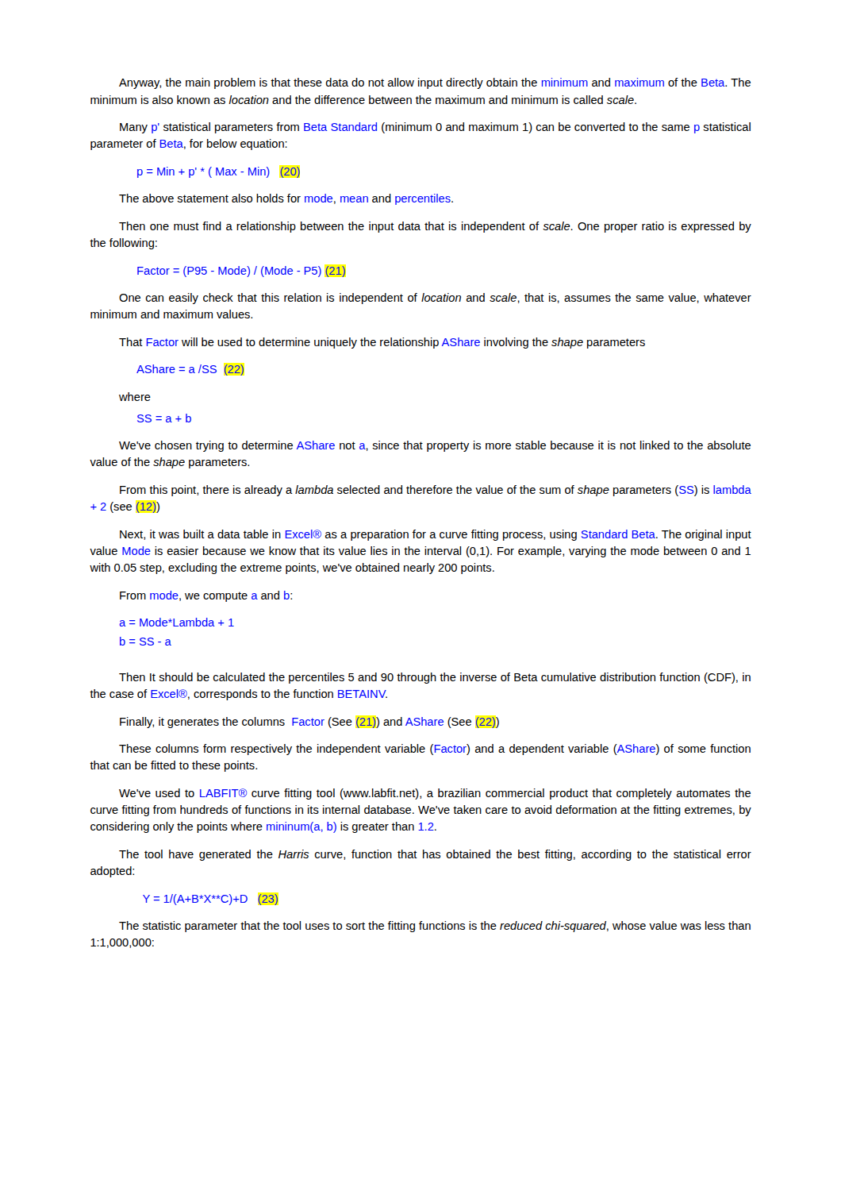Anyway, the main problem is that these data do not allow input directly obtain the minimum and maximum of the Beta. The minimum is also known as location and the difference between the maximum and minimum is called scale.
Many p' statistical parameters from Beta Standard (minimum 0 and maximum 1) can be converted to the same p statistical parameter of Beta, for below equation:
p = Min + p' * ( Max - Min) (20)
The above statement also holds for mode, mean and percentiles.
Then one must find a relationship between the input data that is independent of scale. One proper ratio is expressed by the following:
Factor = (P95 - Mode) / (Mode - P5) (21)
One can easily check that this relation is independent of location and scale, that is, assumes the same value, whatever minimum and maximum values.
That Factor will be used to determine uniquely the relationship AShare involving the shape parameters
AShare = a /SS (22)
where
SS = a + b
We've chosen trying to determine AShare not a, since that property is more stable because it is not linked to the absolute value of the shape parameters.
From this point, there is already a lambda selected and therefore the value of the sum of shape parameters (SS) is lambda + 2 (see (12))
Next, it was built a data table in Excel® as a preparation for a curve fitting process, using Standard Beta. The original input value Mode is easier because we know that its value lies in the interval (0,1). For example, varying the mode between 0 and 1 with 0.05 step, excluding the extreme points, we've obtained nearly 200 points.
From mode, we compute a and b:
a = Mode*Lambda + 1
b = SS - a
Then It should be calculated the percentiles 5 and 90 through the inverse of Beta cumulative distribution function (CDF), in the case of Excel®, corresponds to the function BETAINV.
Finally, it generates the columns Factor (See (21)) and AShare (See (22))
These columns form respectively the independent variable (Factor) and a dependent variable (AShare) of some function that can be fitted to these points.
We've used to LABFIT® curve fitting tool (www.labfit.net), a brazilian commercial product that completely automates the curve fitting from hundreds of functions in its internal database. We've taken care to avoid deformation at the fitting extremes, by considering only the points where mininum(a, b) is greater than 1.2.
The tool have generated the Harris curve, function that has obtained the best fitting, according to the statistical error adopted:
Y = 1/(A+B*X**C)+D (23)
The statistic parameter that the tool uses to sort the fitting functions is the reduced chi-squared, whose value was less than 1:1,000,000: